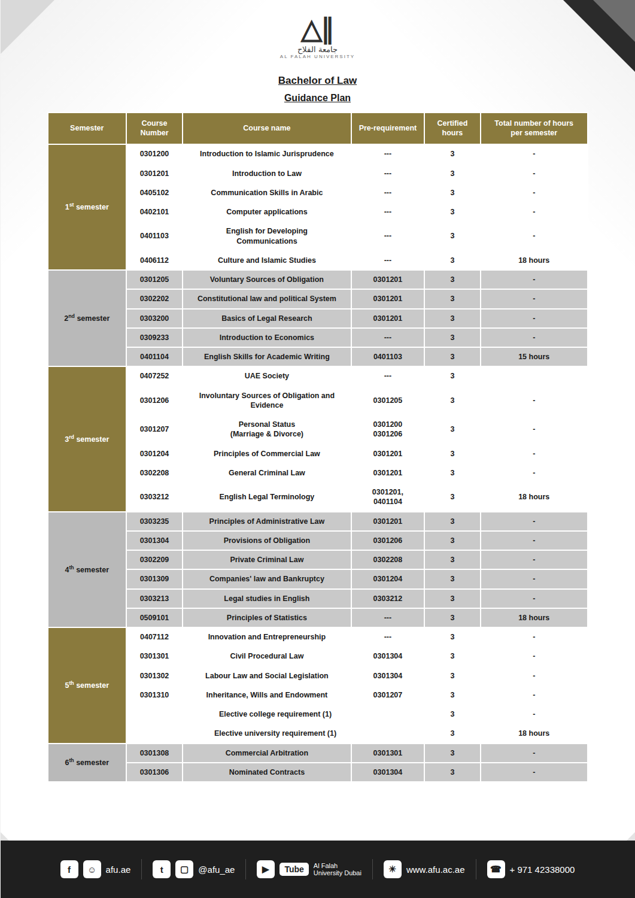△∥
جامعة الفلاح AL FALAH UNIVERSITY
Bachelor of Law
Guidance Plan
| Semester | Course Number | Course name | Pre-requirement | Certified hours | Total number of hours per semester |
| --- | --- | --- | --- | --- | --- |
| 1 st semester | 0301200 | Introduction to Islamic Jurisprudence | --- | 3 | - |
| 0301201 | Introduction to Law | --- | 3 | - |
| 0405102 | Communication Skills in Arabic | --- | 3 | - |
| 0402101 | Computer applications | --- | 3 | - |
| 0401103 | English for Developing Communications | --- | 3 | - |
| 0406112 | Culture and Islamic Studies | --- | 3 | 18 hours |
| 2 nd semester | 0301205 | Voluntary Sources of Obligation | 0301201 | 3 | - |
| 0302202 | Constitutional law and political System | 0301201 | 3 | - |
| 0303200 | Basics of Legal Research | 0301201 | 3 | - |
| 0309233 | Introduction to Economics | --- | 3 | - |
| 0401104 | English Skills for Academic Writing | 0401103 | 3 | 15 hours |
| 3 rd semester | 0407252 | UAE Society | --- | 3 | |
| 0301206 | Involuntary Sources of Obligation and Evidence | 0301205 | 3 | - |
| 0301207 | Personal Status (Marriage & Divorce) | 0301200 0301206 | 3 | - |
| 0301204 | Principles of Commercial Law | 0301201 | 3 | - |
| 0302208 | General Criminal Law | 0301201 | 3 | - |
| 0303212 | English Legal Terminology | 0301201, 0401104 | 3 | 18 hours |
| 4 th semester | 0303235 | Principles of Administrative Law | 0301201 | 3 | - |
| 0301304 | Provisions of Obligation | 0301206 | 3 | - |
| 0302209 | Private Criminal Law | 0302208 | 3 | - |
| 0301309 | Companies' law and Bankruptcy | 0301204 | 3 | - |
| 0303213 | Legal studies in English | 0303212 | 3 | - |
| 0509101 | Principles of Statistics | --- | 3 | 18 hours |
| 5 th semester | 0407112 | Innovation and Entrepreneurship | --- | 3 | - |
| 0301301 | Civil Procedural Law | 0301304 | 3 | - |
| 0301302 | Labour Law and Social Legislation | 0301304 | 3 | - |
| 0301310 | Inheritance, Wills and Endowment | 0301207 | 3 | - |
| Elective college requirement (1) | 3 | - |
| Elective university requirement (1) | 3 | 18 hours |
| 6 th semester | 0301308 | Commercial Arbitration | 0301301 | 3 | - |
| 0301306 | Nominated Contracts | 0301304 | 3 | - |
f ☺ afu.ae
t ▢ @afu_ae
▶ Tube Al Falah
University Dubai
☀ www.afu.ac.ae
☎ + 971 42338000